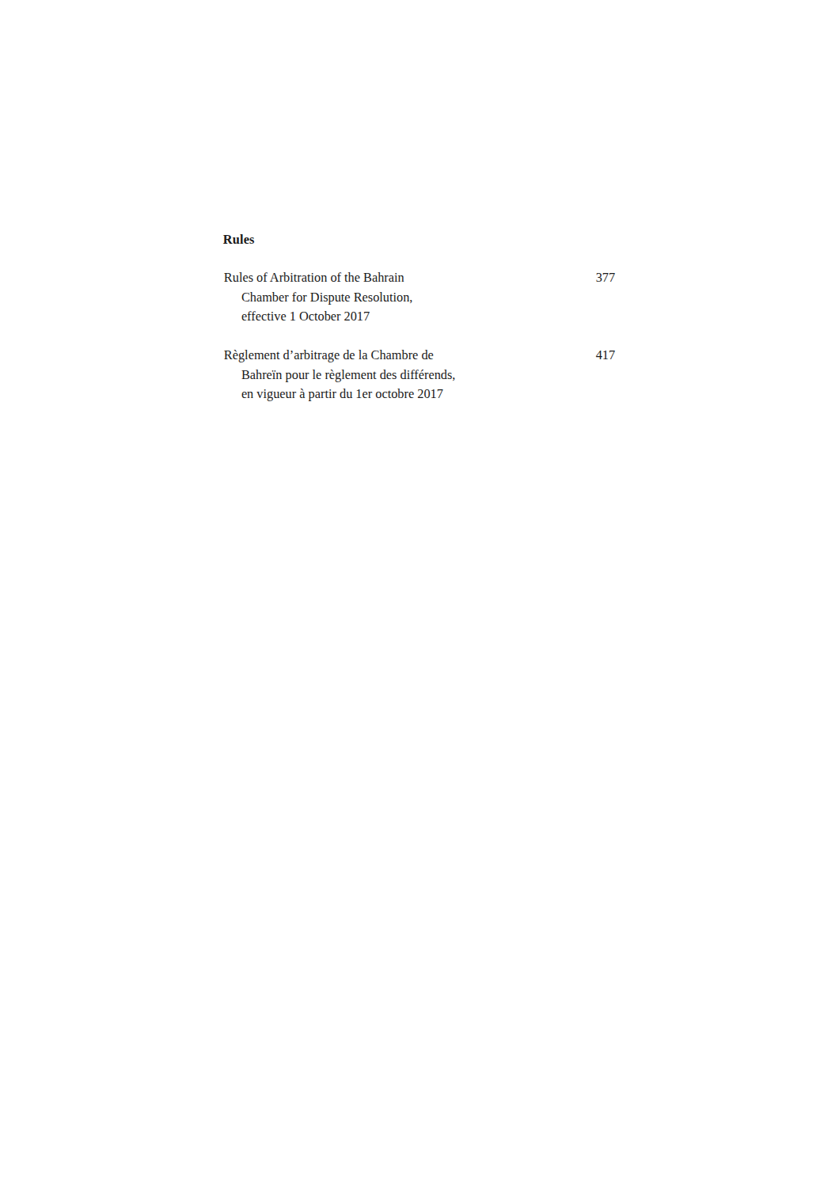Rules
| Rules of Arbitration of the Bahrain Chamber for Dispute Resolution, effective 1 October 2017 | 377 |
| Règlement d’arbitrage de la Chambre de Bahreïn pour le règlement des différends, en vigueur à partir du 1er octobre 2017 | 417 |